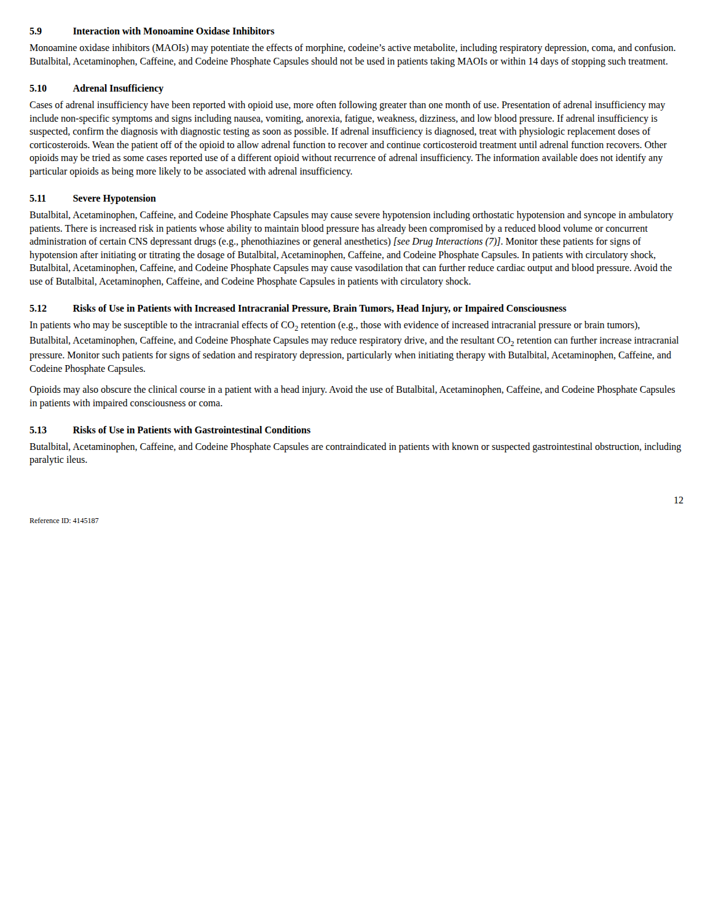5.9 Interaction with Monoamine Oxidase Inhibitors
Monoamine oxidase inhibitors (MAOIs) may potentiate the effects of morphine, codeine’s active metabolite, including respiratory depression, coma, and confusion. Butalbital, Acetaminophen, Caffeine, and Codeine Phosphate Capsules should not be used in patients taking MAOIs or within 14 days of stopping such treatment.
5.10 Adrenal Insufficiency
Cases of adrenal insufficiency have been reported with opioid use, more often following greater than one month of use. Presentation of adrenal insufficiency may include non-specific symptoms and signs including nausea, vomiting, anorexia, fatigue, weakness, dizziness, and low blood pressure. If adrenal insufficiency is suspected, confirm the diagnosis with diagnostic testing as soon as possible. If adrenal insufficiency is diagnosed, treat with physiologic replacement doses of corticosteroids. Wean the patient off of the opioid to allow adrenal function to recover and continue corticosteroid treatment until adrenal function recovers. Other opioids may be tried as some cases reported use of a different opioid without recurrence of adrenal insufficiency. The information available does not identify any particular opioids as being more likely to be associated with adrenal insufficiency.
5.11 Severe Hypotension
Butalbital, Acetaminophen, Caffeine, and Codeine Phosphate Capsules may cause severe hypotension including orthostatic hypotension and syncope in ambulatory patients. There is increased risk in patients whose ability to maintain blood pressure has already been compromised by a reduced blood volume or concurrent administration of certain CNS depressant drugs (e.g., phenothiazines or general anesthetics) [see Drug Interactions (7)]. Monitor these patients for signs of hypotension after initiating or titrating the dosage of Butalbital, Acetaminophen, Caffeine, and Codeine Phosphate Capsules. In patients with circulatory shock, Butalbital, Acetaminophen, Caffeine, and Codeine Phosphate Capsules may cause vasodilation that can further reduce cardiac output and blood pressure. Avoid the use of Butalbital, Acetaminophen, Caffeine, and Codeine Phosphate Capsules in patients with circulatory shock.
5.12 Risks of Use in Patients with Increased Intracranial Pressure, Brain Tumors, Head Injury, or Impaired Consciousness
In patients who may be susceptible to the intracranial effects of CO2 retention (e.g., those with evidence of increased intracranial pressure or brain tumors), Butalbital, Acetaminophen, Caffeine, and Codeine Phosphate Capsules may reduce respiratory drive, and the resultant CO2 retention can further increase intracranial pressure. Monitor such patients for signs of sedation and respiratory depression, particularly when initiating therapy with Butalbital, Acetaminophen, Caffeine, and Codeine Phosphate Capsules.
Opioids may also obscure the clinical course in a patient with a head injury. Avoid the use of Butalbital, Acetaminophen, Caffeine, and Codeine Phosphate Capsules in patients with impaired consciousness or coma.
5.13 Risks of Use in Patients with Gastrointestinal Conditions
Butalbital, Acetaminophen, Caffeine, and Codeine Phosphate Capsules are contraindicated in patients with known or suspected gastrointestinal obstruction, including paralytic ileus.
12
Reference ID: 4145187